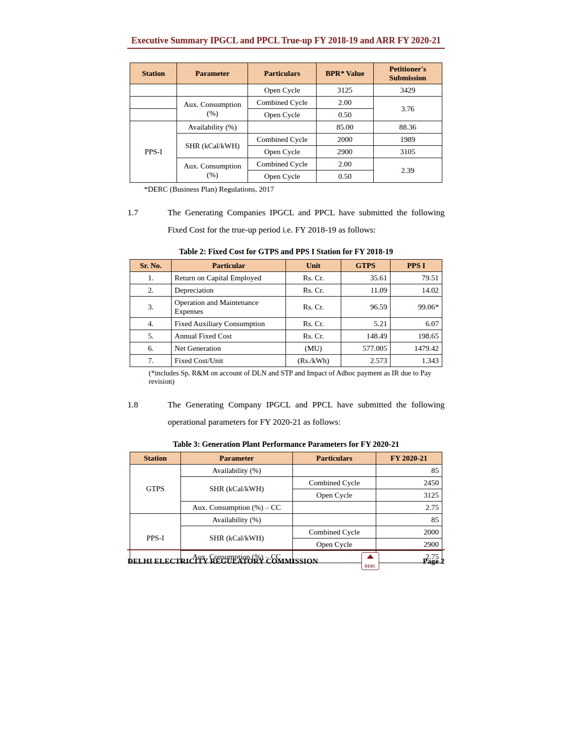Executive Summary IPGCL and PPCL True-up FY 2018-19 and ARR FY 2020-21
| Station | Parameter | Particulars | BPR* Value | Petitioner's Submission |
| --- | --- | --- | --- | --- |
| | | Open Cycle | 3125 | 3429 |
| | Aux. Consumption (%) | Combined Cycle | 2.00 | 3.76 |
| | Open Cycle | 0.50 |
| PPS-I | Availability (%) | | 85.00 | 88.36 |
| SHR (kCal/kWH) | Combined Cycle | 2000 | 1989 |
| Open Cycle | 2900 | 3105 |
| Aux. Consumption (%) | Combined Cycle | 2.00 | 2.39 |
| Open Cycle | 0.50 |
*DERC (Business Plan) Regulations, 2017
1.7
The Generating Companies IPGCL and PPCL have submitted the following Fixed Cost for the true-up period i.e. FY 2018-19 as follows:
Table 2: Fixed Cost for GTPS and PPS I Station for FY 2018-19
| Sr. No. | Particular | Unit | GTPS | PPS I |
| --- | --- | --- | --- | --- |
| 1. | Return on Capital Employed | Rs. Cr. | 35.61 | 79.51 |
| 2. | Depreciation | Rs. Cr. | 11.09 | 14.02 |
| 3. | Operation and Maintenance Expenses | Rs. Cr. | 96.59 | 99.06* |
| 4. | Fixed Auxiliary Consumption | Rs. Cr. | 5.21 | 6.07 |
| 5. | Annual Fixed Cost | Rs. Cr. | 148.49 | 198.65 |
| 6. | Net Generation | (MU) | 577.005 | 1479.42 |
| 7. | Fixed Cost/Unit | (Rs./kWh) | 2.573 | 1.343 |
(*includes Sp. R&M on account of DLN and STP and Impact of Adhoc payment as IR due to Pay revision)
1.8
The Generating Company IPGCL and PPCL have submitted the following operational parameters for FY 2020-21 as follows:
Table 3: Generation Plant Performance Parameters for FY 2020-21
| Station | Parameter | Particulars | FY 2020-21 |
| --- | --- | --- | --- |
| GTPS | Availability (%) | | 85 |
| SHR (kCal/kWH) | Combined Cycle | 2450 |
| Open Cycle | 3125 |
| Aux. Consumption (%) – CC | | 2.75 |
| PPS-I | Availability (%) | | 85 |
| SHR (kCal/kWH) | Combined Cycle | 2000 |
| Open Cycle | 2900 |
| Aux. Consumption (%) – CC | | 2.75 |
DELHI ELECTRICITY REGULATORY COMMISSION
Page 2